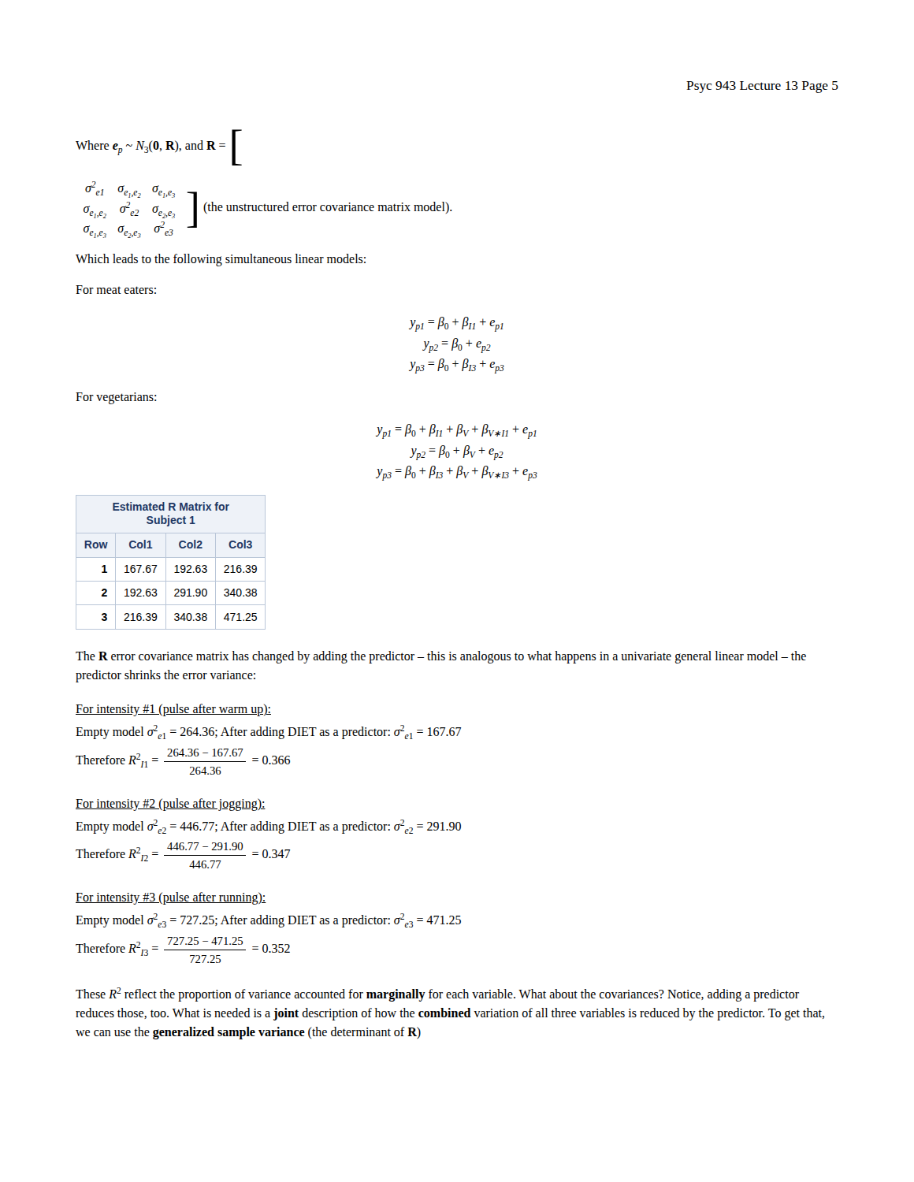Psyc 943 Lecture 13 Page 5
Where ep ~ N3(0, R), and R = [
| σ 2 e1 | σ e 1 ,e 2 | σ e 1 ,e 3 |
| σ e 1 ,e 2 | σ 2 e2 | σ e 2 ,e 3 |
| σ e 1 ,e 3 | σ e 2 ,e 3 | σ 2 e3 |
] (the unstructured error covariance matrix model).
Which leads to the following simultaneous linear models:
For meat eaters:
yp1 = β0 + βI1 + ep1 yp2 = β0 + ep2 yp3 = β0 + βI3 + ep3
For vegetarians:
yp1 = β0 + βI1 + βV + βV∗I1 + ep1 yp2 = β0 + βV + ep2 yp3 = β0 + βI3 + βV + βV∗I3 + ep3
Estimated R Matrix for Subject 1
| Row | Col1 | Col2 | Col3 |
| --- | --- | --- | --- |
| 1 | 167.67 | 192.63 | 216.39 |
| 2 | 192.63 | 291.90 | 340.38 |
| 3 | 216.39 | 340.38 | 471.25 |
The R error covariance matrix has changed by adding the predictor – this is analogous to what happens in a univariate general linear model – the predictor shrinks the error variance:
For intensity #1 (pulse after warm up):
Empty model σ2e1 = 264.36; After adding DIET as a predictor: σ2e1 = 167.67
Therefore R2I1 = 264.36 − 167.67264.36 = 0.366
For intensity #2 (pulse after jogging):
Empty model σ2e2 = 446.77; After adding DIET as a predictor: σ2e2 = 291.90
Therefore R2I2 = 446.77 − 291.90446.77 = 0.347
For intensity #3 (pulse after running):
Empty model σ2e3 = 727.25; After adding DIET as a predictor: σ2e3 = 471.25
Therefore R2I3 = 727.25 − 471.25727.25 = 0.352
These R2 reflect the proportion of variance accounted for marginally for each variable. What about the covariances? Notice, adding a predictor reduces those, too. What is needed is a joint description of how the combined variation of all three variables is reduced by the predictor. To get that, we can use the generalized sample variance (the determinant of R)